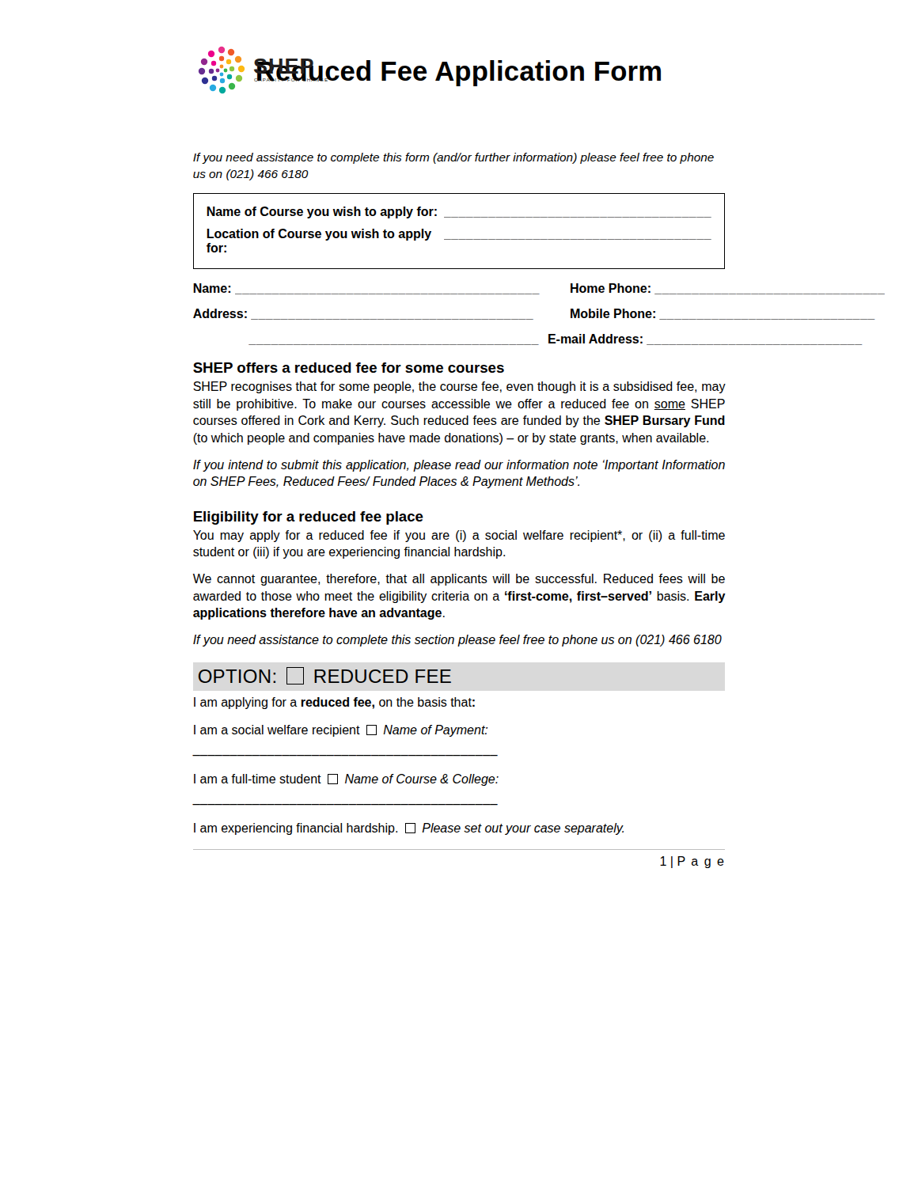SHEP logo SHEP CAPACITY FOR CHANGE
Reduced Fee Application Form
If you need assistance to complete this form (and/or further information) please feel free to phone us on (021) 466 6180
Name of Course you wish to apply for: _______________________________________________
Location of Course you wish to apply for: _______________________________________________
Name:_________________________________________
Home Phone:_______________________________
Address:______________________________________
Mobile Phone:_____________________________
_______________________________________
E-mail Address:_____________________________
SHEP offers a reduced fee for some courses
SHEP recognises that for some people, the course fee, even though it is a subsidised fee, may still be prohibitive. To make our courses accessible we offer a reduced fee on some SHEP courses offered in Cork and Kerry. Such reduced fees are funded by the SHEP Bursary Fund (to which people and companies have made donations) – or by state grants, when available.
If you intend to submit this application, please read our information note ‘Important Information on SHEP Fees, Reduced Fees/ Funded Places & Payment Methods’.
Eligibility for a reduced fee place
You may apply for a reduced fee if you are (i) a social welfare recipient*, or (ii) a full-time student or (iii) if you are experiencing financial hardship.
We cannot guarantee, therefore, that all applicants will be successful. Reduced fees will be awarded to those who meet the eligibility criteria on a ‘first-come, first–served’ basis. Early applications therefore have an advantage.
If you need assistance to complete this section please feel free to phone us on (021) 466 6180
OPTION: REDUCED FEE
I am applying for a reduced fee, on the basis that:
I am a social welfare recipient Name of Payment: _________________________________________
I am a full-time student Name of Course & College: _________________________________________
I am experiencing financial hardship. Please set out your case separately.
1 | P a g e